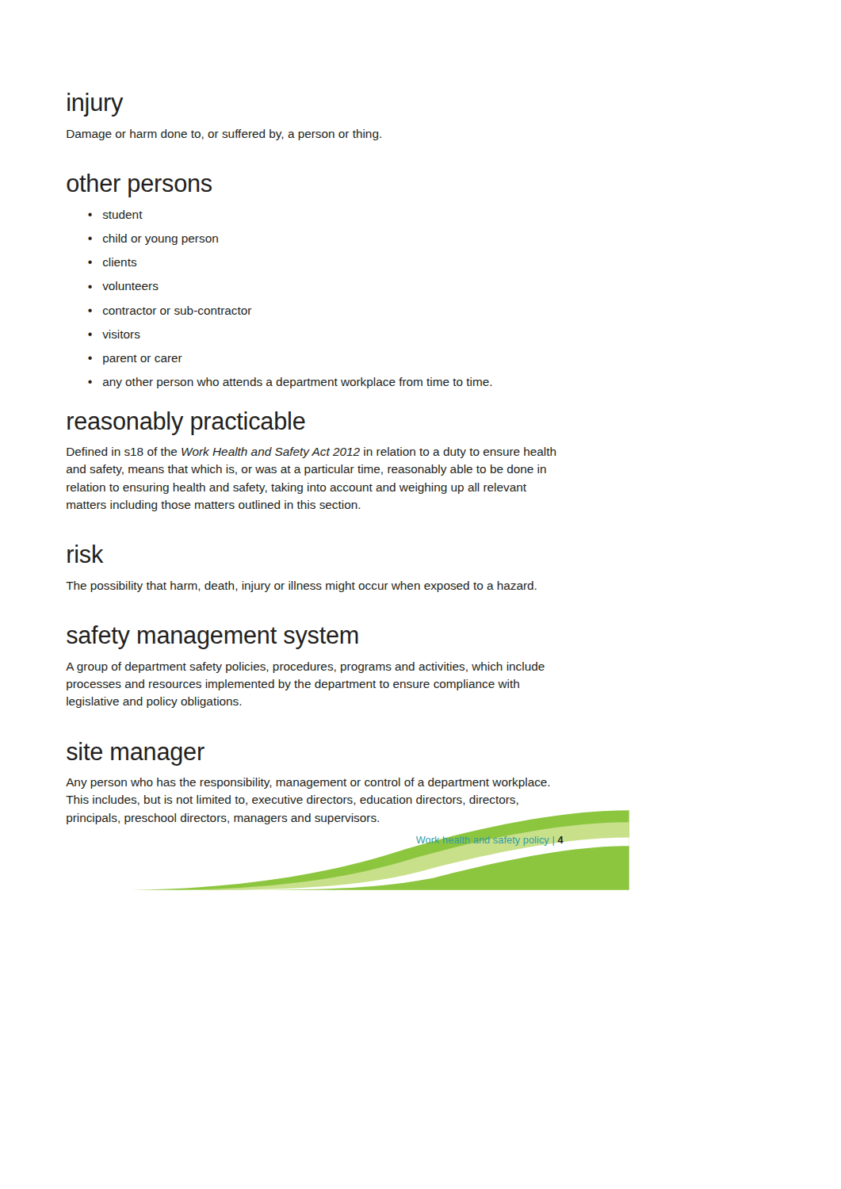injury
Damage or harm done to, or suffered by, a person or thing.
other persons
student
child or young person
clients
volunteers
contractor or sub-contractor
visitors
parent or carer
any other person who attends a department workplace from time to time.
reasonably practicable
Defined in s18 of the Work Health and Safety Act 2012 in relation to a duty to ensure health and safety, means that which is, or was at a particular time, reasonably able to be done in relation to ensuring health and safety, taking into account and weighing up all relevant matters including those matters outlined in this section.
risk
The possibility that harm, death, injury or illness might occur when exposed to a hazard.
safety management system
A group of department safety policies, procedures, programs and activities, which include processes and resources implemented by the department to ensure compliance with legislative and policy obligations.
site manager
Any person who has the responsibility, management or control of a department workplace. This includes, but is not limited to, executive directors, education directors, directors, principals, preschool directors, managers and supervisors.
Work health and safety policy | 4